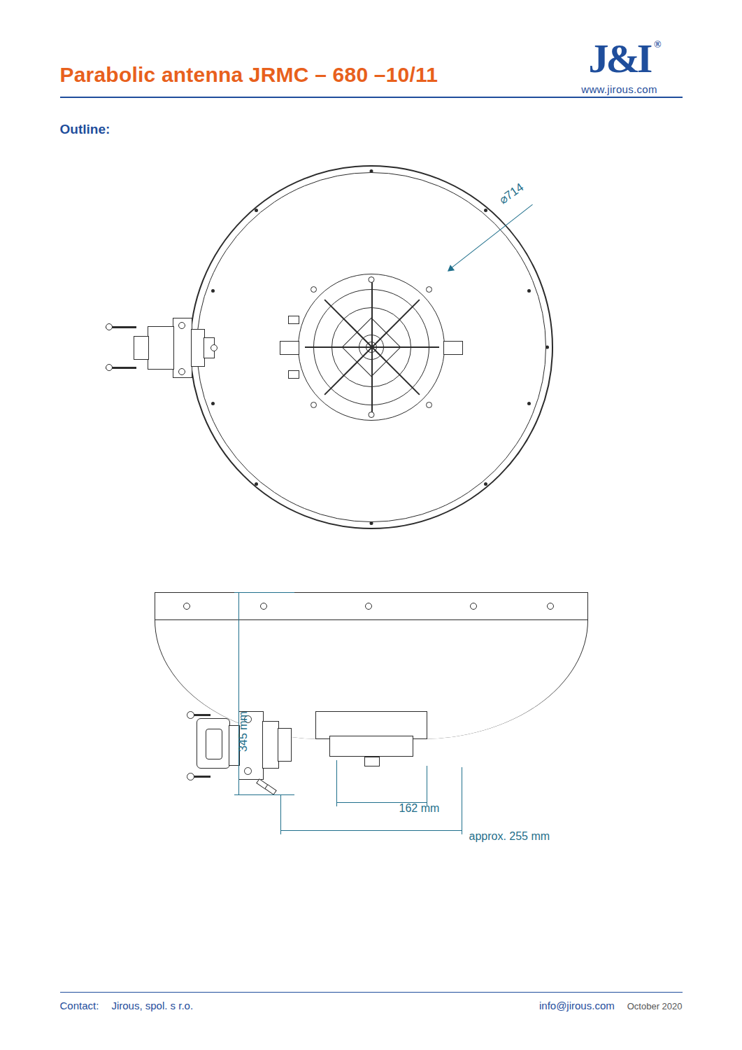J&I®
www.jirous.com
Parabolic antenna JRMC – 680 –10/11
Outline:
⌀714
345 mm
162 mm
approx. 255 mm
Contact: Jirous, spol. s r.o.
info@jirous.com October 2020